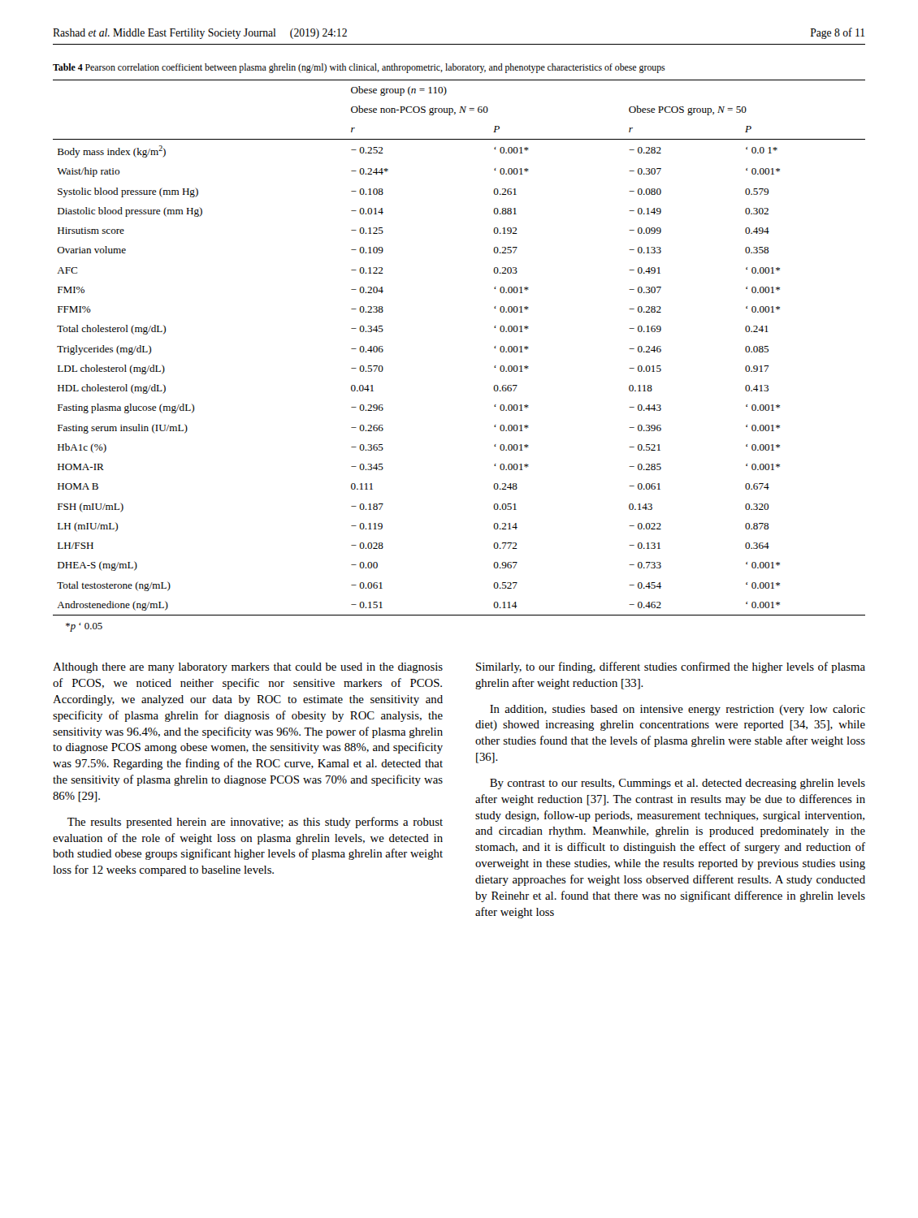Rashad et al. Middle East Fertility Society Journal (2019) 24:12
Page 8 of 11
Table 4 Pearson correlation coefficient between plasma ghrelin (ng/ml) with clinical, anthropometric, laboratory, and phenotype characteristics of obese groups
| | Obese group ( n = 110) |
| --- | --- |
| | Obese non-PCOS group, N = 60 | Obese PCOS group, N = 50 |
| | r | P | r | P |
| Body mass index (kg/m 2 ) | − 0.252 | ‘ 0.001* | − 0.282 | ‘ 0.0 1* |
| Waist/hip ratio | − 0.244* | ‘ 0.001* | − 0.307 | ‘ 0.001* |
| Systolic blood pressure (mm Hg) | − 0.108 | 0.261 | − 0.080 | 0.579 |
| Diastolic blood pressure (mm Hg) | − 0.014 | 0.881 | − 0.149 | 0.302 |
| Hirsutism score | − 0.125 | 0.192 | − 0.099 | 0.494 |
| Ovarian volume | − 0.109 | 0.257 | − 0.133 | 0.358 |
| AFC | − 0.122 | 0.203 | − 0.491 | ‘ 0.001* |
| FMI% | − 0.204 | ‘ 0.001* | − 0.307 | ‘ 0.001* |
| FFMI% | − 0.238 | ‘ 0.001* | − 0.282 | ‘ 0.001* |
| Total cholesterol (mg/dL) | − 0.345 | ‘ 0.001* | − 0.169 | 0.241 |
| Triglycerides (mg/dL) | − 0.406 | ‘ 0.001* | − 0.246 | 0.085 |
| LDL cholesterol (mg/dL) | − 0.570 | ‘ 0.001* | − 0.015 | 0.917 |
| HDL cholesterol (mg/dL) | 0.041 | 0.667 | 0.118 | 0.413 |
| Fasting plasma glucose (mg/dL) | − 0.296 | ‘ 0.001* | − 0.443 | ‘ 0.001* |
| Fasting serum insulin (IU/mL) | − 0.266 | ‘ 0.001* | − 0.396 | ‘ 0.001* |
| HbA1c (%) | − 0.365 | ‘ 0.001* | − 0.521 | ‘ 0.001* |
| HOMA-IR | − 0.345 | ‘ 0.001* | − 0.285 | ‘ 0.001* |
| HOMA B | 0.111 | 0.248 | − 0.061 | 0.674 |
| FSH (mIU/mL) | − 0.187 | 0.051 | 0.143 | 0.320 |
| LH (mIU/mL) | − 0.119 | 0.214 | − 0.022 | 0.878 |
| LH/FSH | − 0.028 | 0.772 | − 0.131 | 0.364 |
| DHEA-S (mg/mL) | − 0.00 | 0.967 | − 0.733 | ‘ 0.001* |
| Total testosterone (ng/mL) | − 0.061 | 0.527 | − 0.454 | ‘ 0.001* |
| Androstenedione (ng/mL) | − 0.151 | 0.114 | − 0.462 | ‘ 0.001* |
*p ‘ 0.05
Although there are many laboratory markers that could be used in the diagnosis of PCOS, we noticed neither specific nor sensitive markers of PCOS. Accordingly, we analyzed our data by ROC to estimate the sensitivity and specificity of plasma ghrelin for diagnosis of obesity by ROC analysis, the sensitivity was 96.4%, and the specificity was 96%. The power of plasma ghrelin to diagnose PCOS among obese women, the sensitivity was 88%, and specificity was 97.5%. Regarding the finding of the ROC curve, Kamal et al. detected that the sensitivity of plasma ghrelin to diagnose PCOS was 70% and specificity was 86% [29].
The results presented herein are innovative; as this study performs a robust evaluation of the role of weight loss on plasma ghrelin levels, we detected in both studied obese groups significant higher levels of plasma ghrelin after weight loss for 12 weeks compared to baseline levels.
Similarly, to our finding, different studies confirmed the higher levels of plasma ghrelin after weight reduction [33].
In addition, studies based on intensive energy restriction (very low caloric diet) showed increasing ghrelin concentrations were reported [34, 35], while other studies found that the levels of plasma ghrelin were stable after weight loss [36].
By contrast to our results, Cummings et al. detected decreasing ghrelin levels after weight reduction [37]. The contrast in results may be due to differences in study design, follow-up periods, measurement techniques, surgical intervention, and circadian rhythm. Meanwhile, ghrelin is produced predominately in the stomach, and it is difficult to distinguish the effect of surgery and reduction of overweight in these studies, while the results reported by previous studies using dietary approaches for weight loss observed different results. A study conducted by Reinehr et al. found that there was no significant difference in ghrelin levels after weight loss